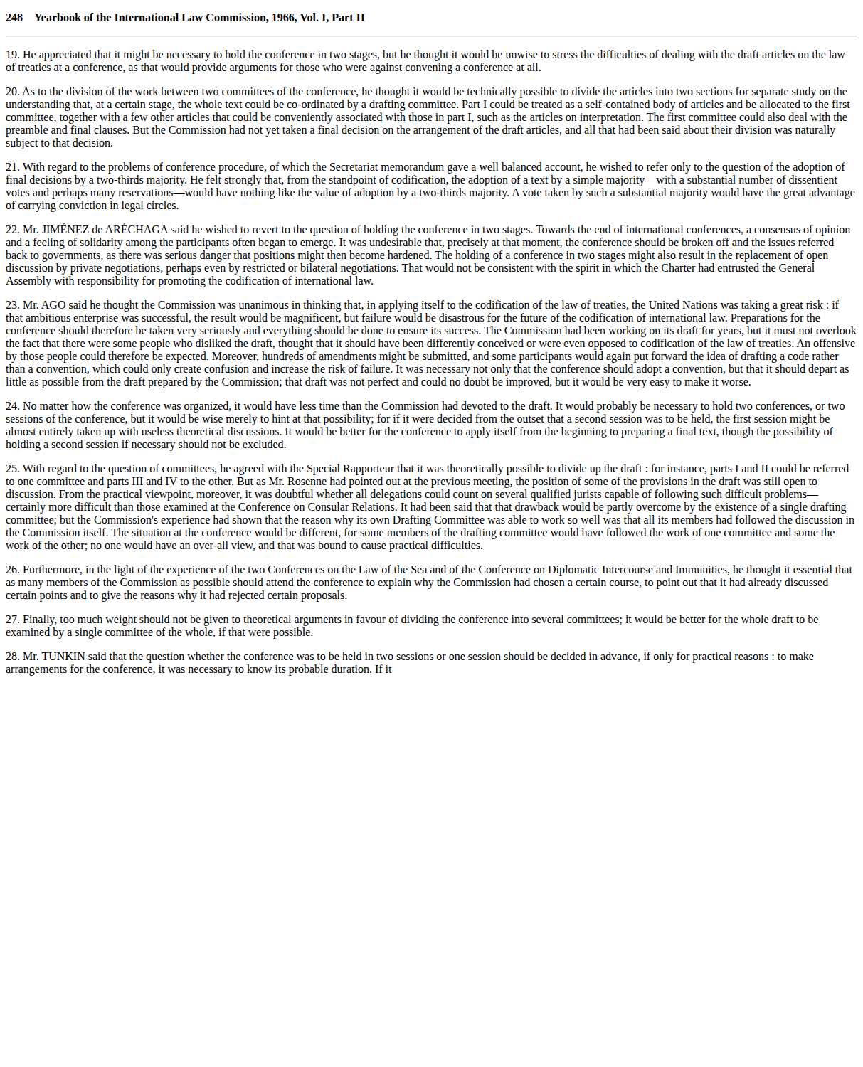248 Yearbook of the International Law Commission, 1966, Vol. I, Part II
19. He appreciated that it might be necessary to hold the conference in two stages, but he thought it would be unwise to stress the difficulties of dealing with the draft articles on the law of treaties at a conference, as that would provide arguments for those who were against convening a conference at all.
20. As to the division of the work between two committees of the conference, he thought it would be technically possible to divide the articles into two sections for separate study on the understanding that, at a certain stage, the whole text could be co-ordinated by a drafting committee. Part I could be treated as a self-contained body of articles and be allocated to the first committee, together with a few other articles that could be conveniently associated with those in part I, such as the articles on interpretation. The first committee could also deal with the preamble and final clauses. But the Commission had not yet taken a final decision on the arrangement of the draft articles, and all that had been said about their division was naturally subject to that decision.
21. With regard to the problems of conference procedure, of which the Secretariat memorandum gave a well balanced account, he wished to refer only to the question of the adoption of final decisions by a two-thirds majority. He felt strongly that, from the standpoint of codification, the adoption of a text by a simple majority—with a substantial number of dissentient votes and perhaps many reservations—would have nothing like the value of adoption by a two-thirds majority. A vote taken by such a substantial majority would have the great advantage of carrying conviction in legal circles.
22. Mr. JIMÉNEZ de ARÉCHAGA said he wished to revert to the question of holding the conference in two stages. Towards the end of international conferences, a consensus of opinion and a feeling of solidarity among the participants often began to emerge. It was undesirable that, precisely at that moment, the conference should be broken off and the issues referred back to governments, as there was serious danger that positions might then become hardened. The holding of a conference in two stages might also result in the replacement of open discussion by private negotiations, perhaps even by restricted or bilateral negotiations. That would not be consistent with the spirit in which the Charter had entrusted the General Assembly with responsibility for promoting the codification of international law.
23. Mr. AGO said he thought the Commission was unanimous in thinking that, in applying itself to the codification of the law of treaties, the United Nations was taking a great risk : if that ambitious enterprise was successful, the result would be magnificent, but failure would be disastrous for the future of the codification of international law. Preparations for the conference should therefore be taken very seriously and everything should be done to ensure its success. The Commission had been working on its draft for years, but it must not overlook the fact that there were some people who disliked the draft, thought that it should have been differently conceived or were even opposed to codification of the law of treaties. An offensive by those people could therefore be expected. Moreover, hundreds of amendments might be submitted, and some participants would again put forward the idea of drafting a code rather than a convention, which could only create confusion and increase the risk of failure. It was necessary not only that the conference should adopt a convention, but that it should depart as little as possible from the draft prepared by the Commission; that draft was not perfect and could no doubt be improved, but it would be very easy to make it worse.
24. No matter how the conference was organized, it would have less time than the Commission had devoted to the draft. It would probably be necessary to hold two conferences, or two sessions of the conference, but it would be wise merely to hint at that possibility; for if it were decided from the outset that a second session was to be held, the first session might be almost entirely taken up with useless theoretical discussions. It would be better for the conference to apply itself from the beginning to preparing a final text, though the possibility of holding a second session if necessary should not be excluded.
25. With regard to the question of committees, he agreed with the Special Rapporteur that it was theoretically possible to divide up the draft : for instance, parts I and II could be referred to one committee and parts III and IV to the other. But as Mr. Rosenne had pointed out at the previous meeting, the position of some of the provisions in the draft was still open to discussion. From the practical viewpoint, moreover, it was doubtful whether all delegations could count on several qualified jurists capable of following such difficult problems—certainly more difficult than those examined at the Conference on Consular Relations. It had been said that that drawback would be partly overcome by the existence of a single drafting committee; but the Commission's experience had shown that the reason why its own Drafting Committee was able to work so well was that all its members had followed the discussion in the Commission itself. The situation at the conference would be different, for some members of the drafting committee would have followed the work of one committee and some the work of the other; no one would have an over-all view, and that was bound to cause practical difficulties.
26. Furthermore, in the light of the experience of the two Conferences on the Law of the Sea and of the Conference on Diplomatic Intercourse and Immunities, he thought it essential that as many members of the Commission as possible should attend the conference to explain why the Commission had chosen a certain course, to point out that it had already discussed certain points and to give the reasons why it had rejected certain proposals.
27. Finally, too much weight should not be given to theoretical arguments in favour of dividing the conference into several committees; it would be better for the whole draft to be examined by a single committee of the whole, if that were possible.
28. Mr. TUNKIN said that the question whether the conference was to be held in two sessions or one session should be decided in advance, if only for practical reasons : to make arrangements for the conference, it was necessary to know its probable duration. If it